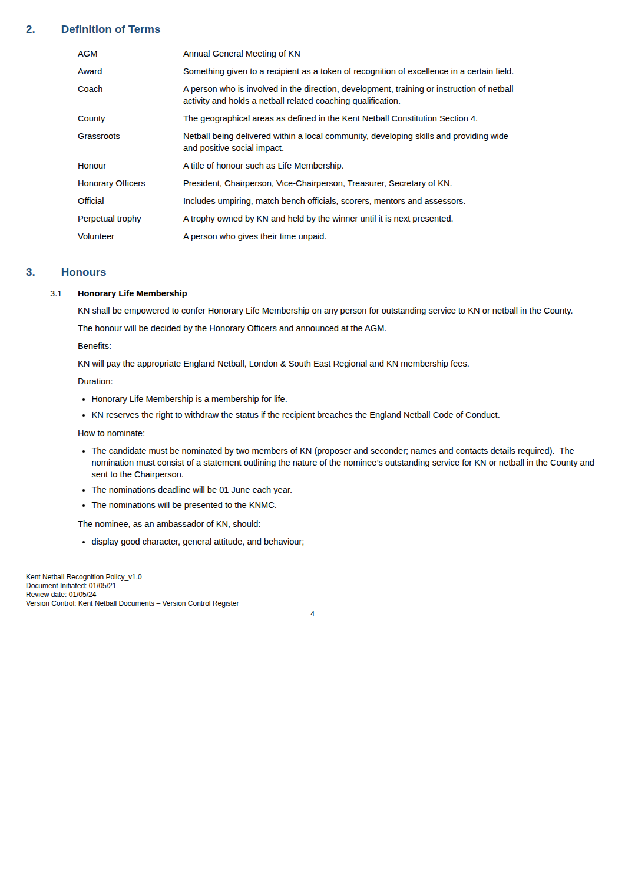2. Definition of Terms
| AGM | Annual General Meeting of KN |
| Award | Something given to a recipient as a token of recognition of excellence in a certain field. |
| Coach | A person who is involved in the direction, development, training or instruction of netball activity and holds a netball related coaching qualification. |
| County | The geographical areas as defined in the Kent Netball Constitution Section 4. |
| Grassroots | Netball being delivered within a local community, developing skills and providing wide and positive social impact. |
| Honour | A title of honour such as Life Membership. |
| Honorary Officers | President, Chairperson, Vice-Chairperson, Treasurer, Secretary of KN. |
| Official | Includes umpiring, match bench officials, scorers, mentors and assessors. |
| Perpetual trophy | A trophy owned by KN and held by the winner until it is next presented. |
| Volunteer | A person who gives their time unpaid. |
3. Honours
3.1
Honorary Life Membership
KN shall be empowered to confer Honorary Life Membership on any person for outstanding service to KN or netball in the County.
The honour will be decided by the Honorary Officers and announced at the AGM.
Benefits:
KN will pay the appropriate England Netball, London & South East Regional and KN membership fees.
Duration:
Honorary Life Membership is a membership for life.
KN reserves the right to withdraw the status if the recipient breaches the England Netball Code of Conduct.
How to nominate:
The candidate must be nominated by two members of KN (proposer and seconder; names and contacts details required). The nomination must consist of a statement outlining the nature of the nominee’s outstanding service for KN or netball in the County and sent to the Chairperson.
The nominations deadline will be 01 June each year.
The nominations will be presented to the KNMC.
The nominee, as an ambassador of KN, should:
display good character, general attitude, and behaviour;
Kent Netball Recognition Policy_v1.0
Document Initiated: 01/05/21
Review date: 01/05/24
Version Control: Kent Netball Documents – Version Control Register
4